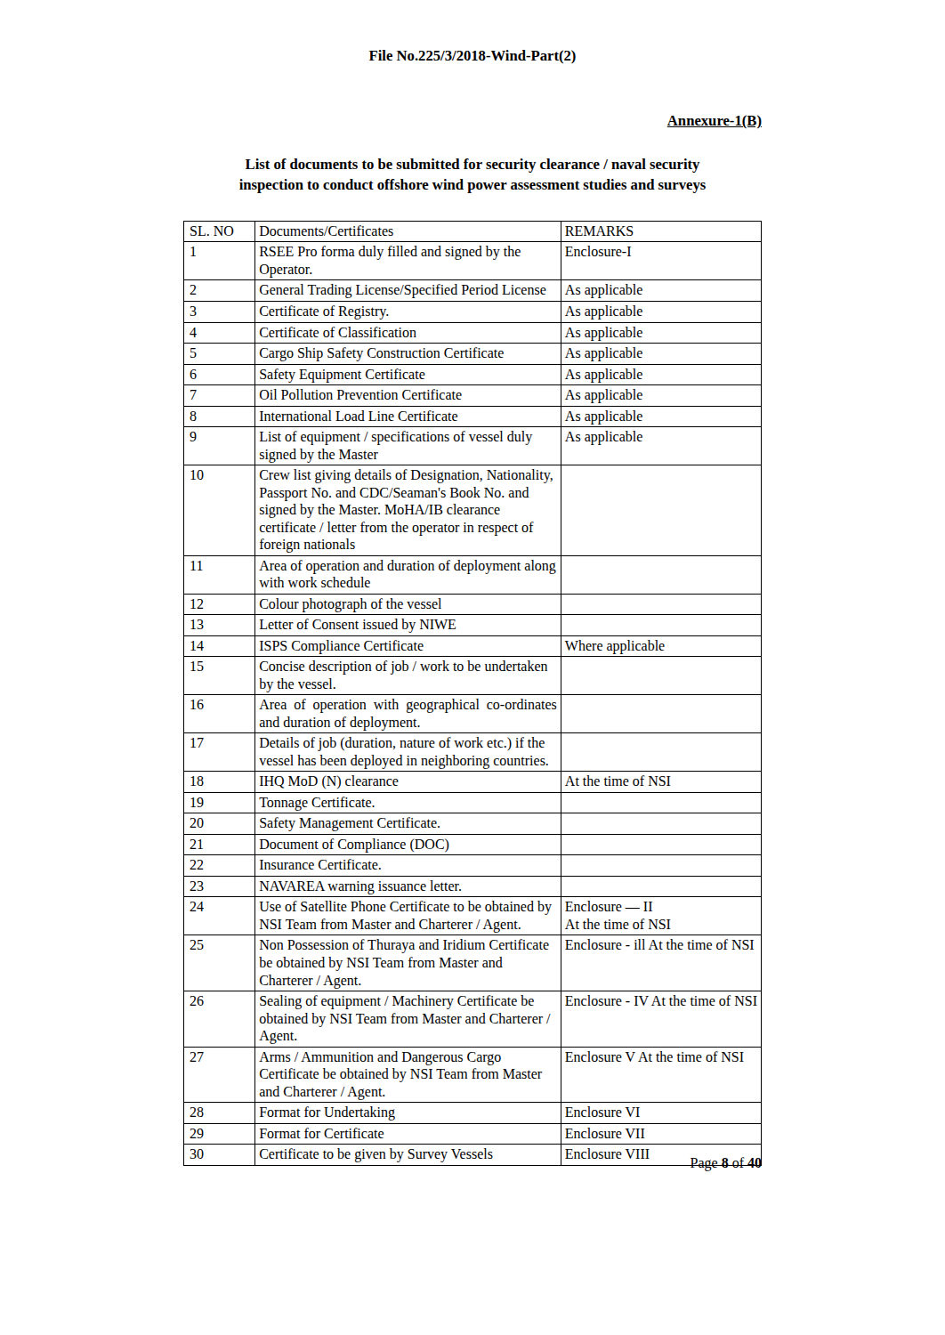File No.225/3/2018-Wind-Part(2)
Annexure-1(B)
List of documents to be submitted for security clearance / naval security inspection to conduct offshore wind power assessment studies and surveys
| SL. NO | Documents/Certificates | REMARKS |
| 1 | RSEE Pro forma duly filled and signed by the Operator. | Enclosure-I |
| 2 | General Trading License/Specified Period License | As applicable |
| 3 | Certificate of Registry. | As applicable |
| 4 | Certificate of Classification | As applicable |
| 5 | Cargo Ship Safety Construction Certificate | As applicable |
| 6 | Safety Equipment Certificate | As applicable |
| 7 | Oil Pollution Prevention Certificate | As applicable |
| 8 | International Load Line Certificate | As applicable |
| 9 | List of equipment / specifications of vessel duly signed by the Master | As applicable |
| 10 | Crew list giving details of Designation, Nationality, Passport No. and CDC/Seaman's Book No. and signed by the Master. MoHA/IB clearance certificate / letter from the operator in respect of foreign nationals | |
| 11 | Area of operation and duration of deployment along with work schedule | |
| 12 | Colour photograph of the vessel | |
| 13 | Letter of Consent issued by NIWE | |
| 14 | ISPS Compliance Certificate | Where applicable |
| 15 | Concise description of job / work to be undertaken by the vessel. | |
| 16 | Area of operation with geographical co-ordinates and duration of deployment. | |
| 17 | Details of job (duration, nature of work etc.) if the vessel has been deployed in neighboring countries. | |
| 18 | IHQ MoD (N) clearance | At the time of NSI |
| 19 | Tonnage Certificate. | |
| 20 | Safety Management Certificate. | |
| 21 | Document of Compliance (DOC) | |
| 22 | Insurance Certificate. | |
| 23 | NAVAREA warning issuance letter. | |
| 24 | Use of Satellite Phone Certificate to be obtained by NSI Team from Master and Charterer / Agent. | Enclosure — II At the time of NSI |
| 25 | Non Possession of Thuraya and Iridium Certificate be obtained by NSI Team from Master and Charterer / Agent. | Enclosure - ill At the time of NSI |
| 26 | Sealing of equipment / Machinery Certificate be obtained by NSI Team from Master and Charterer / Agent. | Enclosure - IV At the time of NSI |
| 27 | Arms / Ammunition and Dangerous Cargo Certificate be obtained by NSI Team from Master and Charterer / Agent. | Enclosure V At the time of NSI |
| 28 | Format for Undertaking | Enclosure VI |
| 29 | Format for Certificate | Enclosure VII |
| 30 | Certificate to be given by Survey Vessels | Enclosure VIII |
Page 8 of 40